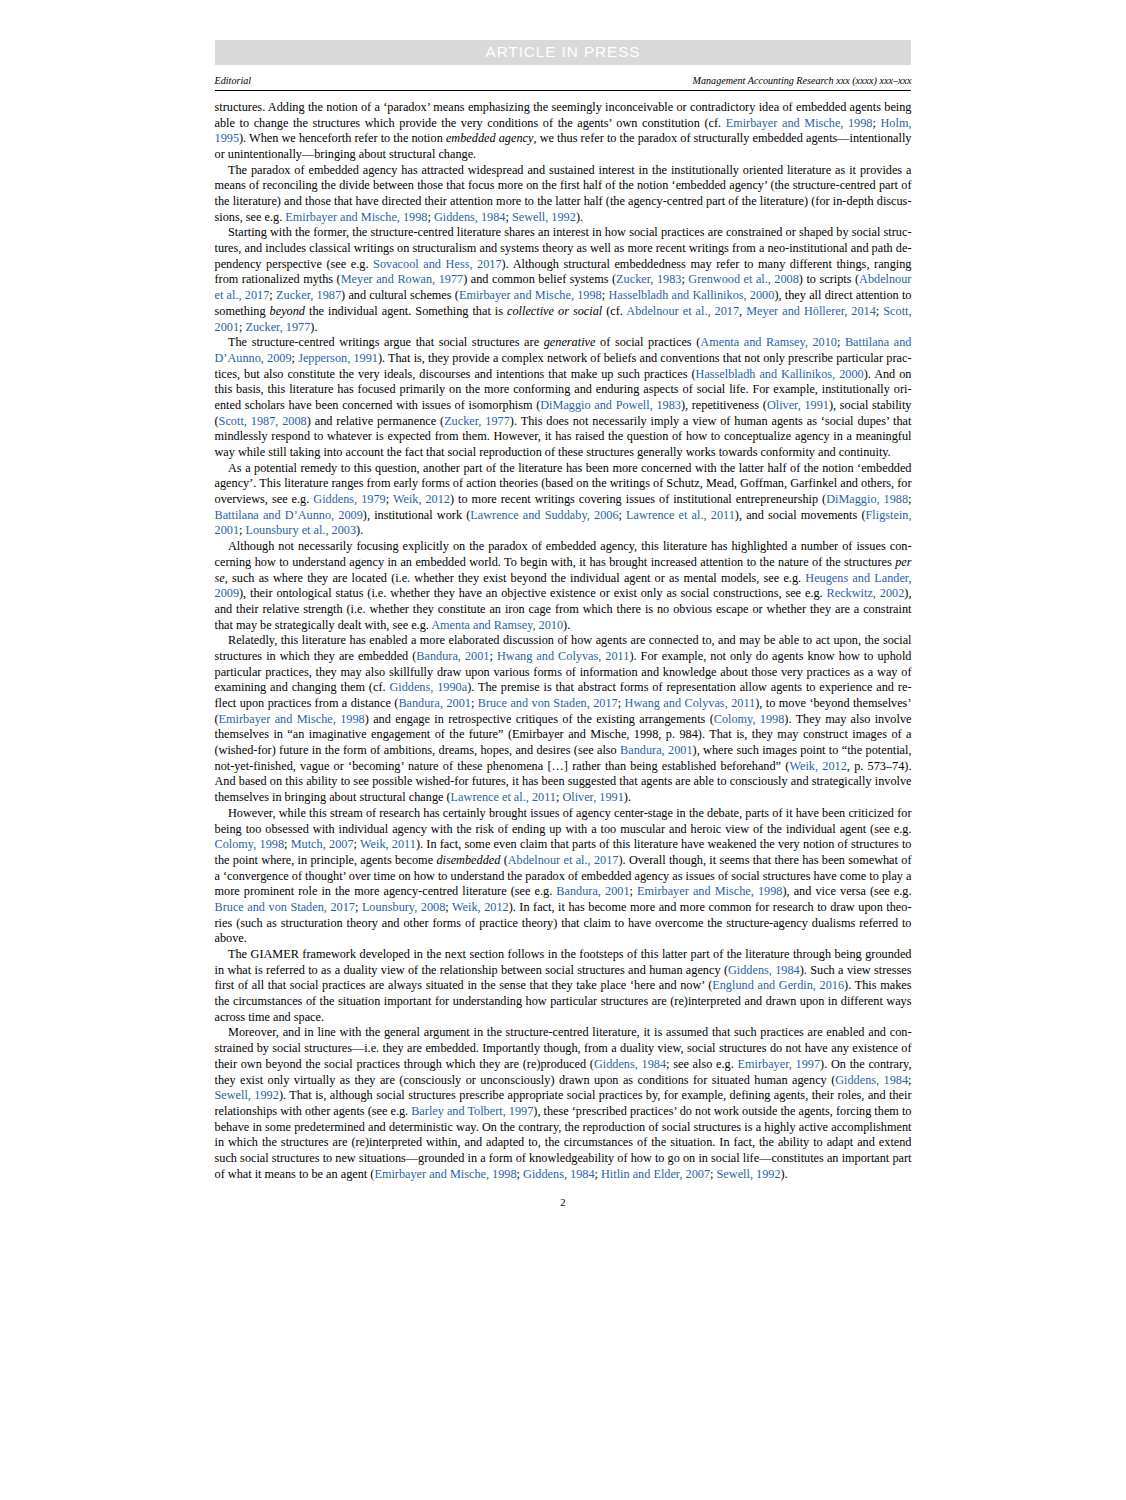ARTICLE IN PRESS
Editorial Management Accounting Research xxx (xxxx) xxx–xxx
structures. Adding the notion of a ‘paradox’ means emphasizing the seemingly inconceivable or contradictory idea of embedded agents being able to change the structures which provide the very conditions of the agents’ own constitution (cf. Emirbayer and Mische, 1998; Holm, 1995). When we henceforth refer to the notion embedded agency, we thus refer to the paradox of structurally embedded agents—intentionally or unintentionally—bringing about structural change.
The paradox of embedded agency has attracted widespread and sustained interest in the institutionally oriented literature as it provides a means of reconciling the divide between those that focus more on the first half of the notion ‘embedded agency’ (the structure-centred part of the literature) and those that have directed their attention more to the latter half (the agency-centred part of the literature) (for in-depth discussions, see e.g. Emirbayer and Mische, 1998; Giddens, 1984; Sewell, 1992).
Starting with the former, the structure-centred literature shares an interest in how social practices are constrained or shaped by social structures, and includes classical writings on structuralism and systems theory as well as more recent writings from a neo-institutional and path dependency perspective (see e.g. Sovacool and Hess, 2017). Although structural embeddedness may refer to many different things, ranging from rationalized myths (Meyer and Rowan, 1977) and common belief systems (Zucker, 1983; Grenwood et al., 2008) to scripts (Abdelnour et al., 2017; Zucker, 1987) and cultural schemes (Emirbayer and Mische, 1998; Hasselbladh and Kallinikos, 2000), they all direct attention to something beyond the individual agent. Something that is collective or social (cf. Abdelnour et al., 2017, Meyer and Höllerer, 2014; Scott, 2001; Zucker, 1977).
The structure-centred writings argue that social structures are generative of social practices (Amenta and Ramsey, 2010; Battilana and D’Aunno, 2009; Jepperson, 1991). That is, they provide a complex network of beliefs and conventions that not only prescribe particular practices, but also constitute the very ideals, discourses and intentions that make up such practices (Hasselbladh and Kallinikos, 2000). And on this basis, this literature has focused primarily on the more conforming and enduring aspects of social life. For example, institutionally oriented scholars have been concerned with issues of isomorphism (DiMaggio and Powell, 1983), repetitiveness (Oliver, 1991), social stability (Scott, 1987, 2008) and relative permanence (Zucker, 1977). This does not necessarily imply a view of human agents as ‘social dupes’ that mindlessly respond to whatever is expected from them. However, it has raised the question of how to conceptualize agency in a meaningful way while still taking into account the fact that social reproduction of these structures generally works towards conformity and continuity.
As a potential remedy to this question, another part of the literature has been more concerned with the latter half of the notion ‘embedded agency’. This literature ranges from early forms of action theories (based on the writings of Schutz, Mead, Goffman, Garfinkel and others, for overviews, see e.g. Giddens, 1979; Weik, 2012) to more recent writings covering issues of institutional entrepreneurship (DiMaggio, 1988; Battilana and D’Aunno, 2009), institutional work (Lawrence and Suddaby, 2006; Lawrence et al., 2011), and social movements (Fligstein, 2001; Lounsbury et al., 2003).
Although not necessarily focusing explicitly on the paradox of embedded agency, this literature has highlighted a number of issues concerning how to understand agency in an embedded world. To begin with, it has brought increased attention to the nature of the structures per se, such as where they are located (i.e. whether they exist beyond the individual agent or as mental models, see e.g. Heugens and Lander, 2009), their ontological status (i.e. whether they have an objective existence or exist only as social constructions, see e.g. Reckwitz, 2002), and their relative strength (i.e. whether they constitute an iron cage from which there is no obvious escape or whether they are a constraint that may be strategically dealt with, see e.g. Amenta and Ramsey, 2010).
Relatedly, this literature has enabled a more elaborated discussion of how agents are connected to, and may be able to act upon, the social structures in which they are embedded (Bandura, 2001; Hwang and Colyvas, 2011). For example, not only do agents know how to uphold particular practices, they may also skillfully draw upon various forms of information and knowledge about those very practices as a way of examining and changing them (cf. Giddens, 1990a). The premise is that abstract forms of representation allow agents to experience and reflect upon practices from a distance (Bandura, 2001; Bruce and von Staden, 2017; Hwang and Colyvas, 2011), to move ‘beyond themselves’ (Emirbayer and Mische, 1998) and engage in retrospective critiques of the existing arrangements (Colomy, 1998). They may also involve themselves in “an imaginative engagement of the future” (Emirbayer and Mische, 1998, p. 984). That is, they may construct images of a (wished-for) future in the form of ambitions, dreams, hopes, and desires (see also Bandura, 2001), where such images point to “the potential, not-yet-finished, vague or ‘becoming’ nature of these phenomena […] rather than being established beforehand” (Weik, 2012, p. 573–74). And based on this ability to see possible wished-for futures, it has been suggested that agents are able to consciously and strategically involve themselves in bringing about structural change (Lawrence et al., 2011; Oliver, 1991).
However, while this stream of research has certainly brought issues of agency center-stage in the debate, parts of it have been criticized for being too obsessed with individual agency with the risk of ending up with a too muscular and heroic view of the individual agent (see e.g. Colomy, 1998; Mutch, 2007; Weik, 2011). In fact, some even claim that parts of this literature have weakened the very notion of structures to the point where, in principle, agents become disembedded (Abdelnour et al., 2017). Overall though, it seems that there has been somewhat of a ‘convergence of thought’ over time on how to understand the paradox of embedded agency as issues of social structures have come to play a more prominent role in the more agency-centred literature (see e.g. Bandura, 2001; Emirbayer and Mische, 1998), and vice versa (see e.g. Bruce and von Staden, 2017; Lounsbury, 2008; Weik, 2012). In fact, it has become more and more common for research to draw upon theories (such as structuration theory and other forms of practice theory) that claim to have overcome the structure-agency dualisms referred to above.
The GIAMER framework developed in the next section follows in the footsteps of this latter part of the literature through being grounded in what is referred to as a duality view of the relationship between social structures and human agency (Giddens, 1984). Such a view stresses first of all that social practices are always situated in the sense that they take place ‘here and now’ (Englund and Gerdin, 2016). This makes the circumstances of the situation important for understanding how particular structures are (re)interpreted and drawn upon in different ways across time and space.
Moreover, and in line with the general argument in the structure-centred literature, it is assumed that such practices are enabled and constrained by social structures—i.e. they are embedded. Importantly though, from a duality view, social structures do not have any existence of their own beyond the social practices through which they are (re)produced (Giddens, 1984; see also e.g. Emirbayer, 1997). On the contrary, they exist only virtually as they are (consciously or unconsciously) drawn upon as conditions for situated human agency (Giddens, 1984; Sewell, 1992). That is, although social structures prescribe appropriate social practices by, for example, defining agents, their roles, and their relationships with other agents (see e.g. Barley and Tolbert, 1997), these ‘prescribed practices’ do not work outside the agents, forcing them to behave in some predetermined and deterministic way. On the contrary, the reproduction of social structures is a highly active accomplishment in which the structures are (re)interpreted within, and adapted to, the circumstances of the situation. In fact, the ability to adapt and extend such social structures to new situations—grounded in a form of knowledgeability of how to go on in social life—constitutes an important part of what it means to be an agent (Emirbayer and Mische, 1998; Giddens, 1984; Hitlin and Elder, 2007; Sewell, 1992).
2